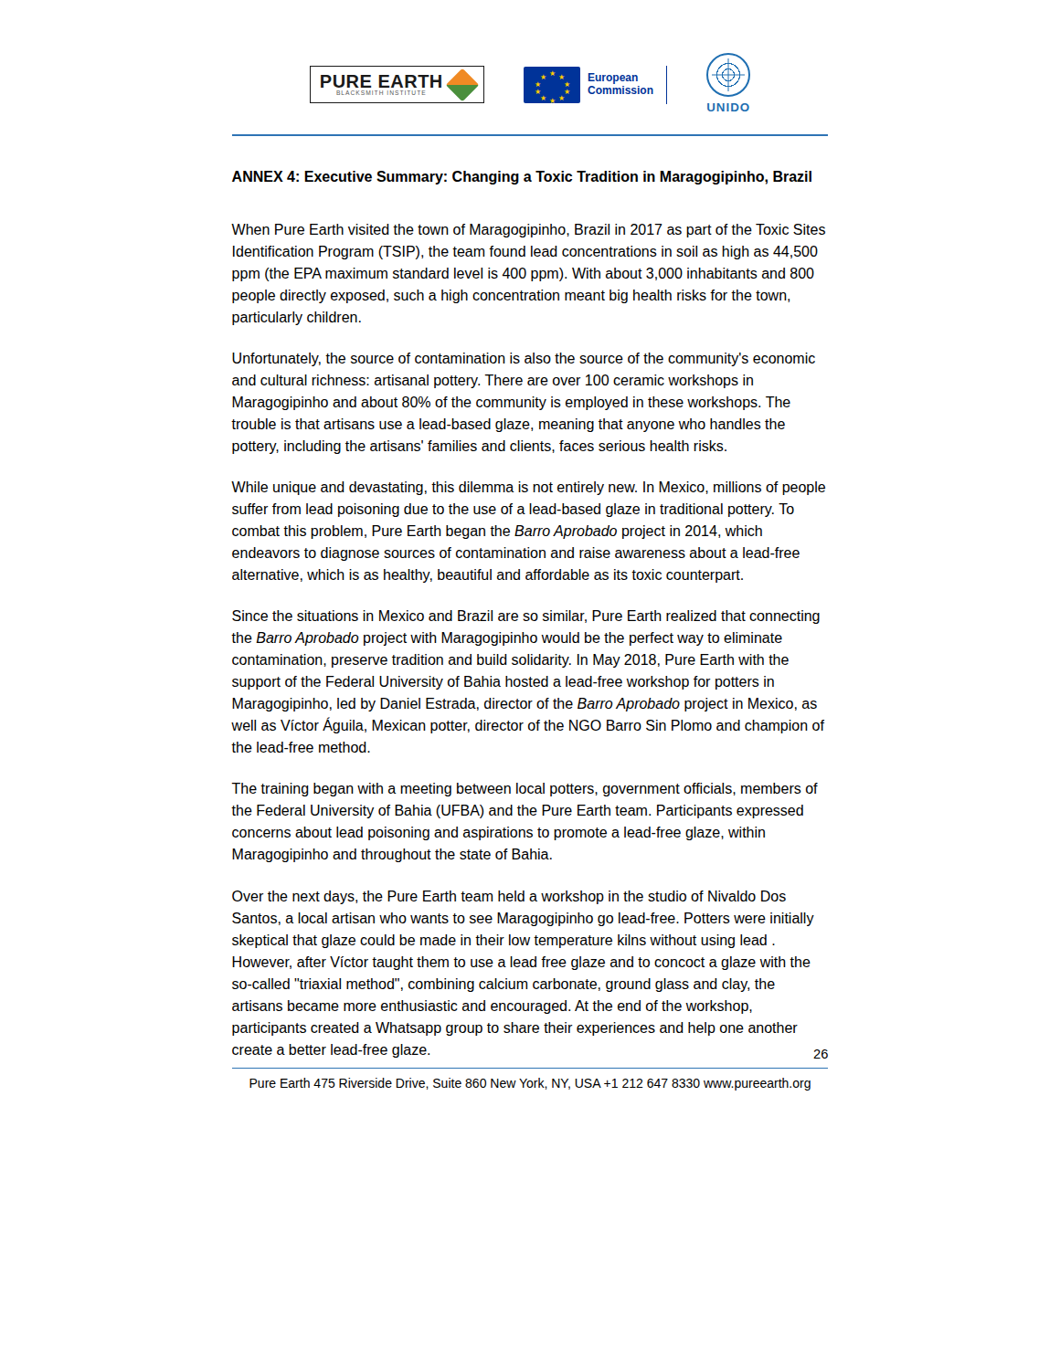PURE EARTH
BLACKSMITH INSTITUTE
★ ★ ★ ★ ★ ★ ★ ★ ★ ★
European
Commission
UNIDO
ANNEX 4: Executive Summary: Changing a Toxic Tradition in Maragogipinho, Brazil
When Pure Earth visited the town of Maragogipinho, Brazil in 2017 as part of the Toxic Sites Identification Program (TSIP), the team found lead concentrations in soil as high as 44,500 ppm (the EPA maximum standard level is 400 ppm). With about 3,000 inhabitants and 800 people directly exposed, such a high concentration meant big health risks for the town, particularly children.
Unfortunately, the source of contamination is also the source of the community's economic and cultural richness: artisanal pottery. There are over 100 ceramic workshops in Maragogipinho and about 80% of the community is employed in these workshops. The trouble is that artisans use a lead-based glaze, meaning that anyone who handles the pottery, including the artisans' families and clients, faces serious health risks.
While unique and devastating, this dilemma is not entirely new. In Mexico, millions of people suffer from lead poisoning due to the use of a lead-based glaze in traditional pottery. To combat this problem, Pure Earth began the Barro Aprobado project in 2014, which endeavors to diagnose sources of contamination and raise awareness about a lead-free alternative, which is as healthy, beautiful and affordable as its toxic counterpart.
Since the situations in Mexico and Brazil are so similar, Pure Earth realized that connecting the Barro Aprobado project with Maragogipinho would be the perfect way to eliminate contamination, preserve tradition and build solidarity. In May 2018, Pure Earth with the support of the Federal University of Bahia hosted a lead-free workshop for potters in Maragogipinho, led by Daniel Estrada, director of the Barro Aprobado project in Mexico, as well as Víctor Águila, Mexican potter, director of the NGO Barro Sin Plomo and champion of the lead-free method.
The training began with a meeting between local potters, government officials, members of the Federal University of Bahia (UFBA) and the Pure Earth team. Participants expressed concerns about lead poisoning and aspirations to promote a lead-free glaze, within Maragogipinho and throughout the state of Bahia.
Over the next days, the Pure Earth team held a workshop in the studio of Nivaldo Dos Santos, a local artisan who wants to see Maragogipinho go lead-free. Potters were initially skeptical that glaze could be made in their low temperature kilns without using lead . However, after Víctor taught them to use a lead free glaze and to concoct a glaze with the so-called "triaxial method", combining calcium carbonate, ground glass and clay, the artisans became more enthusiastic and encouraged. At the end of the workshop, participants created a Whatsapp group to share their experiences and help one another create a better lead-free glaze.
26
Pure Earth 475 Riverside Drive, Suite 860 New York, NY, USA +1 212 647 8330 www.pureearth.org